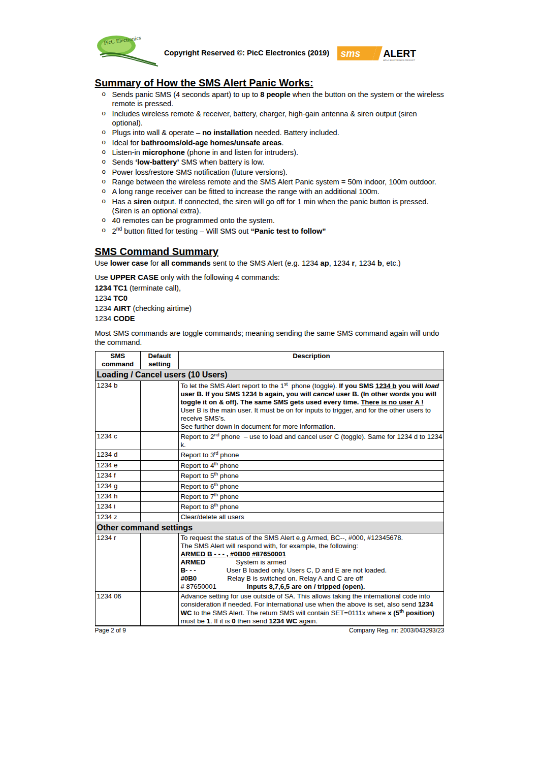PicC Electronics
Copyright Reserved ©: PicC Electronics (2019)
sms ALERT A PicC ELECTRONICS PRODUCT
Summary of How the SMS Alert Panic Works:
Sends panic SMS (4 seconds apart) to up to 8 people when the button on the system or the wireless remote is pressed.
Includes wireless remote & receiver, battery, charger, high-gain antenna & siren output (siren optional).
Plugs into wall & operate – no installation needed. Battery included.
Ideal for bathrooms/old-age homes/unsafe areas.
Listen-in microphone (phone in and listen for intruders).
Sends ‘low-battery’ SMS when battery is low.
Power loss/restore SMS notification (future versions).
Range between the wireless remote and the SMS Alert Panic system = 50m indoor, 100m outdoor.
A long range receiver can be fitted to increase the range with an additional 100m.
Has a siren output. If connected, the siren will go off for 1 min when the panic button is pressed. (Siren is an optional extra).
40 remotes can be programmed onto the system.
2nd button fitted for testing – Will SMS out “Panic test to follow”
SMS Command Summary
Use lower case for all commands sent to the SMS Alert (e.g. 1234 ap, 1234 r, 1234 b, etc.)
Use UPPER CASE only with the following 4 commands:
1234 TC1 (terminate call),
1234 TC0
1234 AIRT (checking airtime)
1234 CODE
Most SMS commands are toggle commands; meaning sending the same SMS command again will undo the command.
| SMS command | Default setting | Description |
| --- | --- | --- |
| Loading / Cancel users (10 Users) |
| 1234 b | | To let the SMS Alert report to the 1 st phone (toggle). If you SMS 1234 b you will load user B. If you SMS 1234 b again, you will cancel user B. (In other words you will toggle it on & off). The same SMS gets used every time. There is no user A ! User B is the main user. It must be on for inputs to trigger, and for the other users to receive SMS’s. See further down in document for more information. |
| 1234 c | | Report to 2 nd phone – use to load and cancel user C (toggle). Same for 1234 d to 1234 k. |
| 1234 d | | Report to 3 rd phone |
| 1234 e | | Report to 4 th phone |
| 1234 f | | Report to 5 th phone |
| 1234 g | | Report to 6 th phone |
| 1234 h | | Report to 7 th phone |
| 1234 i | | Report to 8 th phone |
| 1234 z | | Clear/delete all users |
| Other command settings |
| 1234 r | | To request the status of the SMS Alert e.g Armed, BC--, #000, #12345678. The SMS Alert will respond with, for example, the following: ARMED B - - - , #0B00 #87650001 ARMED System is armed B- - - User B loaded only. Users C, D and E are not loaded. #0B0 Relay B is switched on. Relay A and C are off # 87650001 Inputs 8,7,6,5 are on / tripped (open). |
| 1234 06 | | Advance setting for use outside of SA. This allows taking the international code into consideration if needed. For international use when the above is set, also send 1234 WC to the SMS Alert. The return SMS will contain SET=0111x where x (5 th position) must be 1 . If it is 0 then send 1234 WC again. |
Page 2 of 9
Company Reg. nr: 2003/043293/23